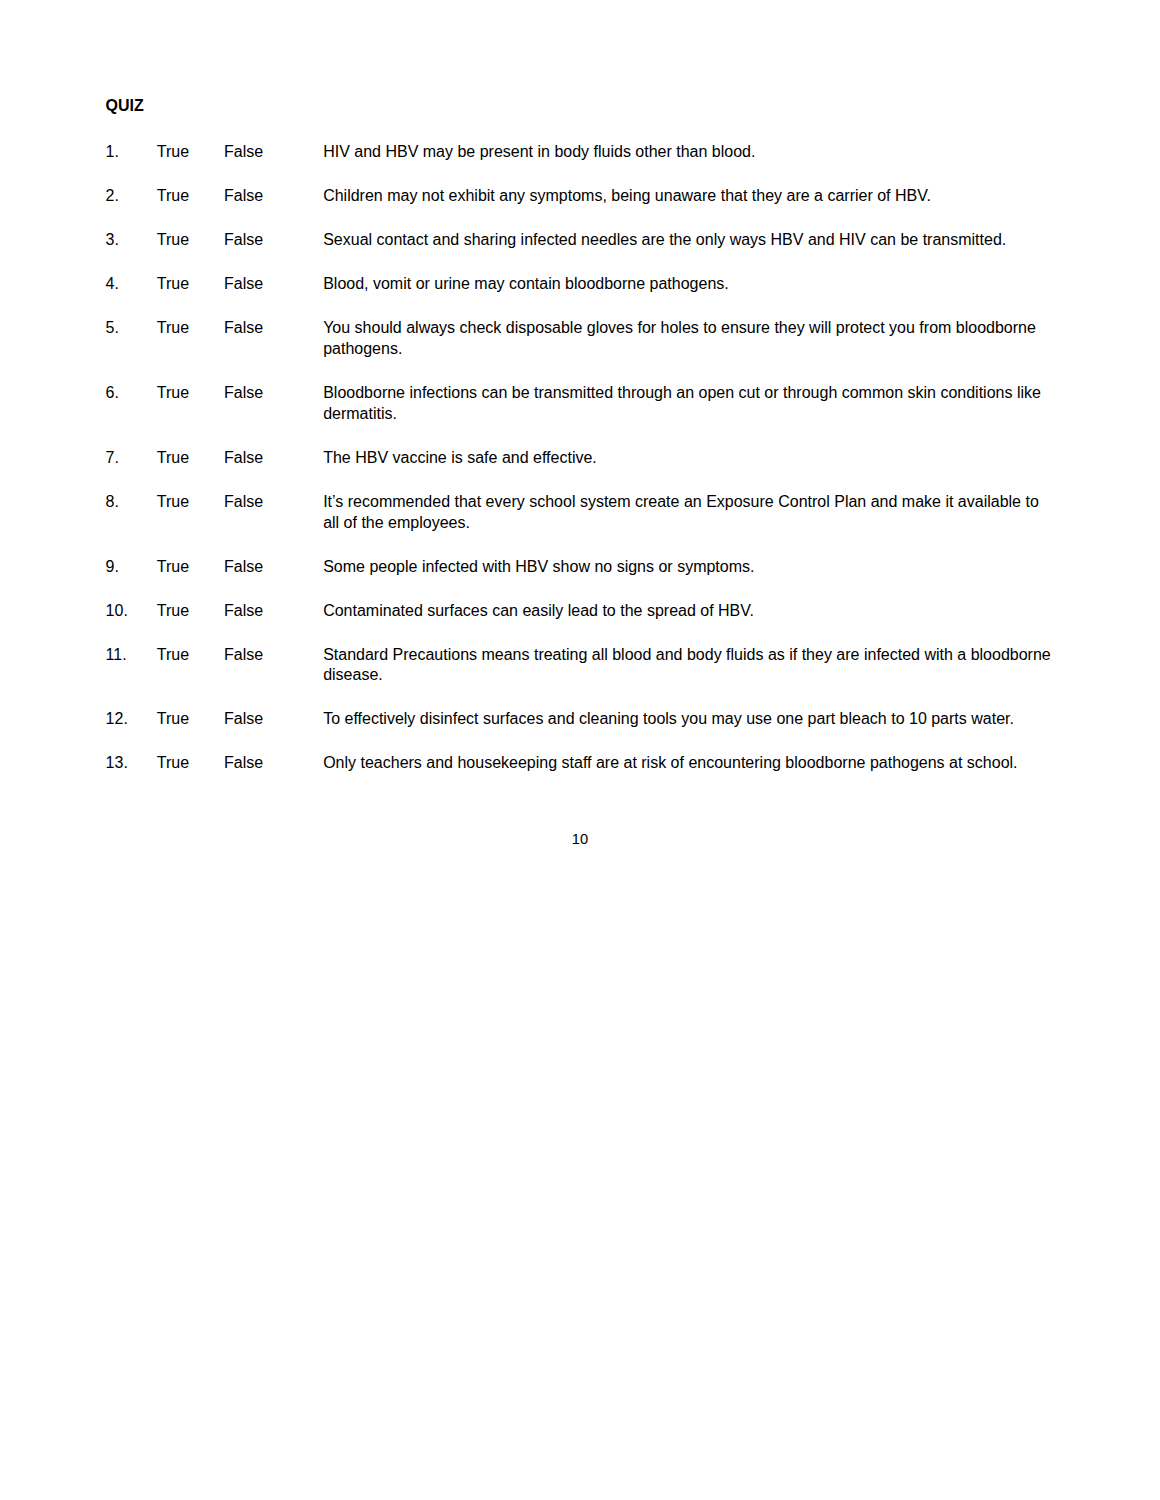QUIZ
| 1. | True | False | HIV and HBV may be present in body fluids other than blood. |
| 2. | True | False | Children may not exhibit any symptoms, being unaware that they are a carrier of HBV. |
| 3. | True | False | Sexual contact and sharing infected needles are the only ways HBV and HIV can be transmitted. |
| 4. | True | False | Blood, vomit or urine may contain bloodborne pathogens. |
| 5. | True | False | You should always check disposable gloves for holes to ensure they will protect you from bloodborne pathogens. |
| 6. | True | False | Bloodborne infections can be transmitted through an open cut or through common skin conditions like dermatitis. |
| 7. | True | False | The HBV vaccine is safe and effective. |
| 8. | True | False | It’s recommended that every school system create an Exposure Control Plan and make it available to all of the employees. |
| 9. | True | False | Some people infected with HBV show no signs or symptoms. |
| 10. | True | False | Contaminated surfaces can easily lead to the spread of HBV. |
| 11. | True | False | Standard Precautions means treating all blood and body fluids as if they are infected with a bloodborne disease. |
| 12. | True | False | To effectively disinfect surfaces and cleaning tools you may use one part bleach to 10 parts water. |
| 13. | True | False | Only teachers and housekeeping staff are at risk of encountering bloodborne pathogens at school. |
10